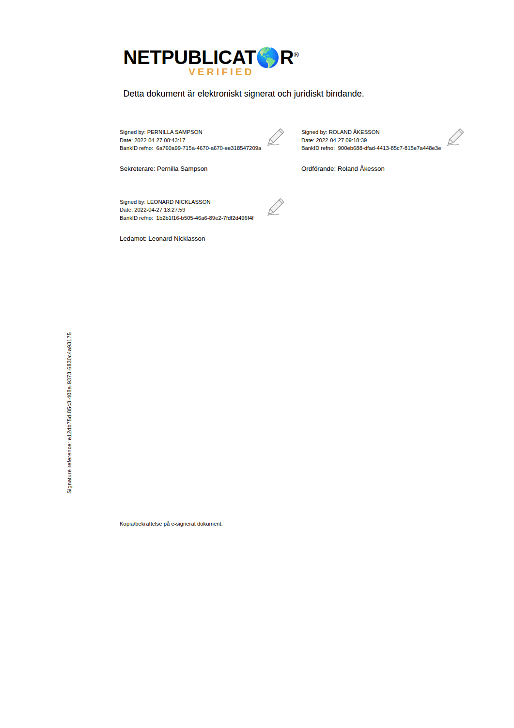Signature reference: e12db75d-85c3-408a-9373-6830c4a93175
NETPUBLICAT🌎R®
VERIFIED
Detta dokument är elektroniskt signerat och juridiskt bindande.
| Signed by: PERNILLA SAMPSON Date: 2022-04-27 08:43:17 BankID refno: 6a760a99-715a-4670-a670-ee318547209a Sekreterare: Pernilla Sampson | Signed by: ROLAND ÅKESSON Date: 2022-04-27 09:18:39 BankID refno: 900eb688-dfad-4413-85c7-815e7a448e3e Ordförande: Roland Åkesson |
| Signed by: LEONARD NICKLASSON Date: 2022-04-27 13:27:59 BankID refno: 1b2b1f16-b505-46a6-89e2-7fdf2d496f4f Ledamot: Leonard Nicklasson | |
Kopia/bekräftelse på e-signerat dokument.